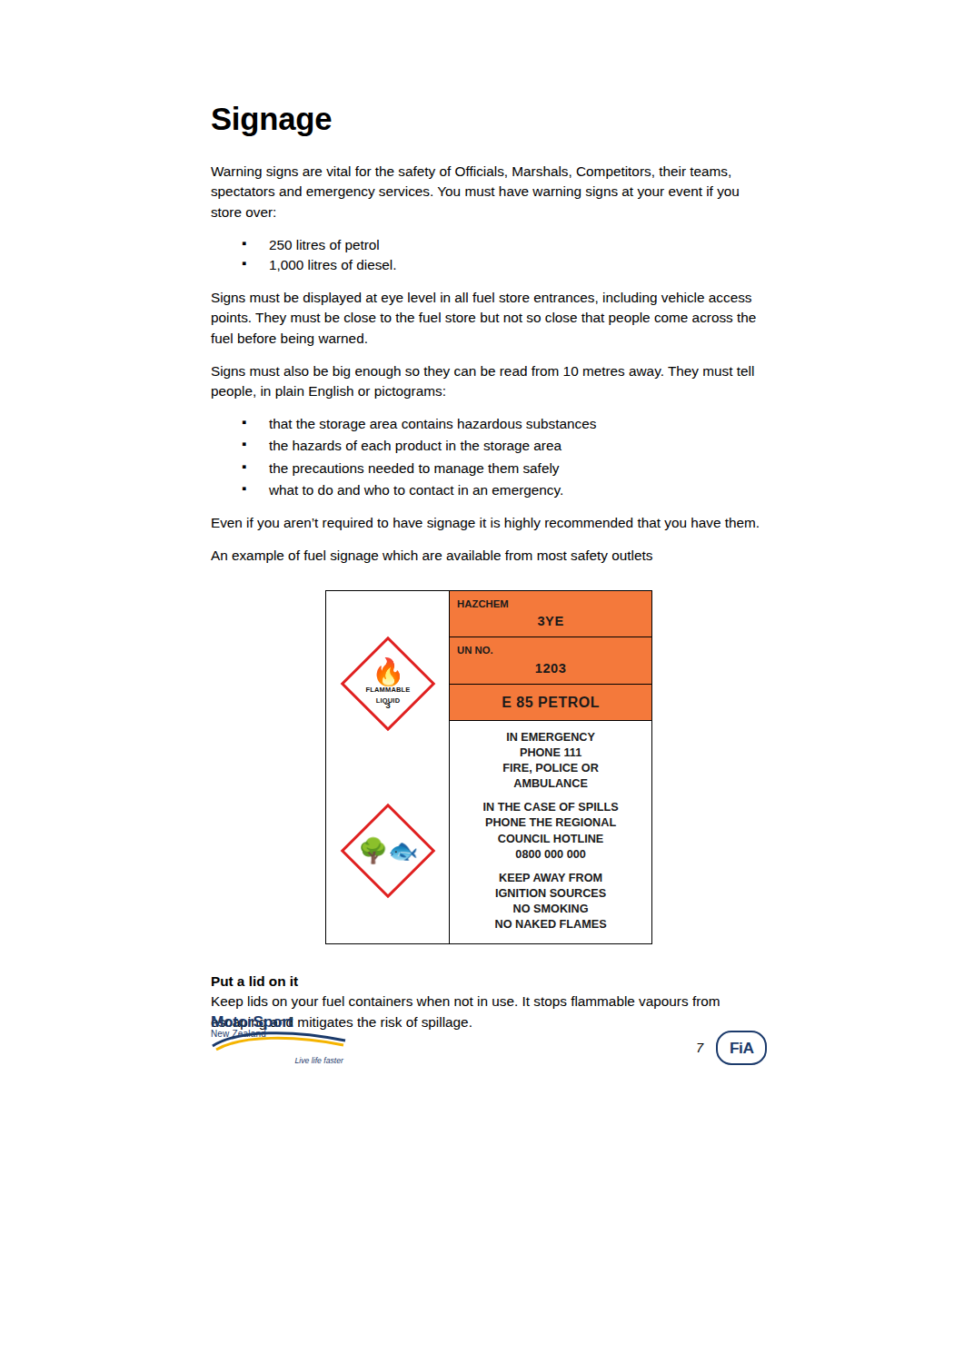Signage
Warning signs are vital for the safety of Officials, Marshals, Competitors, their teams, spectators and emergency services. You must have warning signs at your event if you store over:
250 litres of petrol
1,000 litres of diesel.
Signs must be displayed at eye level in all fuel store entrances, including vehicle access points. They must be close to the fuel store but not so close that people come across the fuel before being warned.
Signs must also be big enough so they can be read from 10 metres away. They must tell people, in plain English or pictograms:
that the storage area contains hazardous substances
the hazards of each product in the storage area
the precautions needed to manage them safely
what to do and who to contact in an emergency.
Even if you aren’t required to have signage it is highly recommended that you have them.
An example of fuel signage which are available from most safety outlets
🔥
FLAMMABLE
LIQUID
3
🌳🐟
HAZCHEM3YE
UN NO.1203
E 85 PETROL
IN EMERGENCY
PHONE 111
FIRE, POLICE OR
AMBULANCE
IN THE CASE OF SPILLS
PHONE THE REGIONAL
COUNCIL HOTLINE
0800 000 000
KEEP AWAY FROM
IGNITION SOURCES
NO SMOKING
NO NAKED FLAMES
Put a lid on it
Keep lids on your fuel containers when not in use. It stops flammable vapours from escaping and mitigates the risk of spillage.
MotorSport
New Zealand
Live life faster
7
FiA